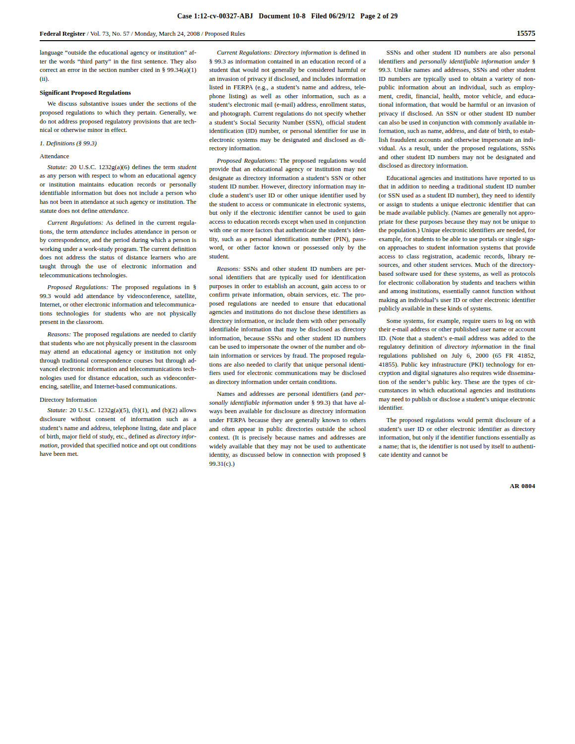Case 1:12-cv-00327-ABJ Document 10-8 Filed 06/29/12 Page 2 of 29
Federal Register / Vol. 73, No. 57 / Monday, March 24, 2008 / Proposed Rules
15575
language “outside the educational agency or institution” after the words “third party” in the first sentence. They also correct an error in the section number cited in § 99.34(a)(1)(ii).
Significant Proposed Regulations
We discuss substantive issues under the sections of the proposed regulations to which they pertain. Generally, we do not address proposed regulatory provisions that are technical or otherwise minor in effect.
1. Definitions (§ 99.3)
Attendance
Statute: 20 U.S.C. 1232g(a)(6) defines the term student as any person with respect to whom an educational agency or institution maintains education records or personally identifiable information but does not include a person who has not been in attendance at such agency or institution. The statute does not define attendance.
Current Regulations: As defined in the current regulations, the term attendance includes attendance in person or by correspondence, and the period during which a person is working under a work-study program. The current definition does not address the status of distance learners who are taught through the use of electronic information and telecommunications technologies.
Proposed Regulations: The proposed regulations in § 99.3 would add attendance by videoconference, satellite, Internet, or other electronic information and telecommunications technologies for students who are not physically present in the classroom.
Reasons: The proposed regulations are needed to clarify that students who are not physically present in the classroom may attend an educational agency or institution not only through traditional correspondence courses but through advanced electronic information and telecommunications technologies used for distance education, such as videoconferencing, satellite, and Internet-based communications.
Directory Information
Statute: 20 U.S.C. 1232g(a)(5), (b)(1), and (b)(2) allows disclosure without consent of information such as a student’s name and address, telephone listing, date and place of birth, major field of study, etc., defined as directory information, provided that specified notice and opt out conditions have been met.
Current Regulations: Directory information is defined in § 99.3 as information contained in an education record of a student that would not generally be considered harmful or an invasion of privacy if disclosed, and includes information listed in FERPA (e.g., a student’s name and address, telephone listing) as well as other information, such as a student’s electronic mail (e-mail) address, enrollment status, and photograph. Current regulations do not specify whether a student’s Social Security Number (SSN), official student identification (ID) number, or personal identifier for use in electronic systems may be designated and disclosed as directory information.
Proposed Regulations: The proposed regulations would provide that an educational agency or institution may not designate as directory information a student’s SSN or other student ID number. However, directory information may include a student’s user ID or other unique identifier used by the student to access or communicate in electronic systems, but only if the electronic identifier cannot be used to gain access to education records except when used in conjunction with one or more factors that authenticate the student’s identity, such as a personal identification number (PIN), password, or other factor known or possessed only by the student.
Reasons: SSNs and other student ID numbers are personal identifiers that are typically used for identification purposes in order to establish an account, gain access to or confirm private information, obtain services, etc. The proposed regulations are needed to ensure that educational agencies and institutions do not disclose these identifiers as directory information, or include them with other personally identifiable information that may be disclosed as directory information, because SSNs and other student ID numbers can be used to impersonate the owner of the number and obtain information or services by fraud. The proposed regulations are also needed to clarify that unique personal identifiers used for electronic communications may be disclosed as directory information under certain conditions.
Names and addresses are personal identifiers (and personally identifiable information under § 99.3) that have always been available for disclosure as directory information under FERPA because they are generally known to others and often appear in public directories outside the school context. (It is precisely because names and addresses are widely available that they may not be used to authenticate identity, as discussed below in connection with proposed § 99.31(c).)
SSNs and other student ID numbers are also personal identifiers and personally identifiable information under § 99.3. Unlike names and addresses, SSNs and other student ID numbers are typically used to obtain a variety of non-public information about an individual, such as employment, credit, financial, health, motor vehicle, and educational information, that would be harmful or an invasion of privacy if disclosed. An SSN or other student ID number can also be used in conjunction with commonly available information, such as name, address, and date of birth, to establish fraudulent accounts and otherwise impersonate an individual. As a result, under the proposed regulations, SSNs and other student ID numbers may not be designated and disclosed as directory information.
Educational agencies and institutions have reported to us that in addition to needing a traditional student ID number (or SSN used as a student ID number), they need to identify or assign to students a unique electronic identifier that can be made available publicly. (Names are generally not appropriate for these purposes because they may not be unique to the population.) Unique electronic identifiers are needed, for example, for students to be able to use portals or single sign-on approaches to student information systems that provide access to class registration, academic records, library resources, and other student services. Much of the directory-based software used for these systems, as well as protocols for electronic collaboration by students and teachers within and among institutions, essentially cannot function without making an individual’s user ID or other electronic identifier publicly available in these kinds of systems.
Some systems, for example, require users to log on with their e-mail address or other published user name or account ID. (Note that a student’s e-mail address was added to the regulatory definition of directory information in the final regulations published on July 6, 2000 (65 FR 41852, 41855). Public key infrastructure (PKI) technology for encryption and digital signatures also requires wide dissemination of the sender’s public key. These are the types of circumstances in which educational agencies and institutions may need to publish or disclose a student’s unique electronic identifier.
The proposed regulations would permit disclosure of a student’s user ID or other electronic identifier as directory information, but only if the identifier functions essentially as a name; that is, the identifier is not used by itself to authenticate identity and cannot be
AR 0804